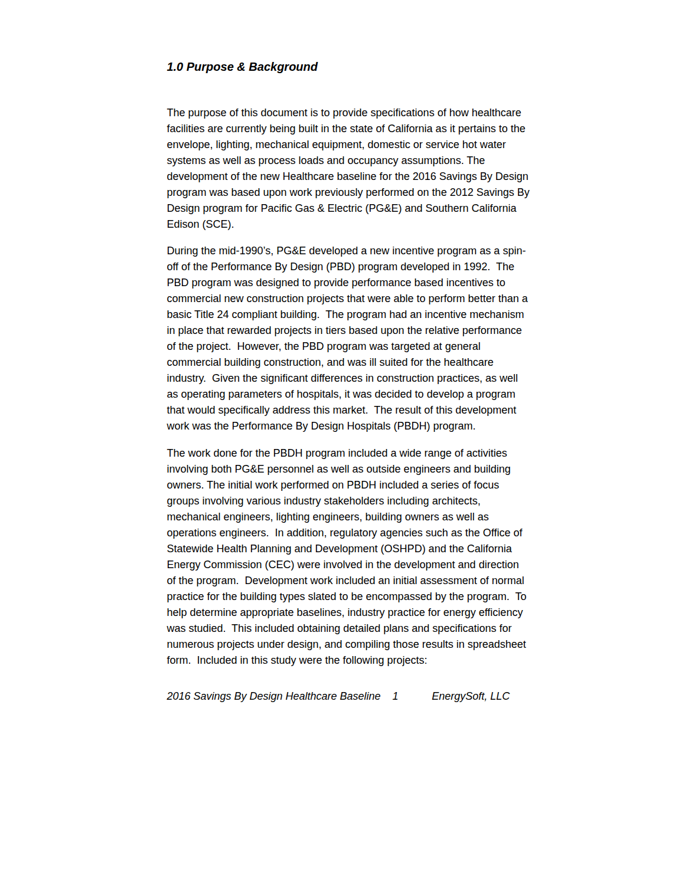1.0 Purpose & Background
The purpose of this document is to provide specifications of how healthcare facilities are currently being built in the state of California as it pertains to the envelope, lighting, mechanical equipment, domestic or service hot water systems as well as process loads and occupancy assumptions. The development of the new Healthcare baseline for the 2016 Savings By Design program was based upon work previously performed on the 2012 Savings By Design program for Pacific Gas & Electric (PG&E) and Southern California Edison (SCE).
During the mid-1990’s, PG&E developed a new incentive program as a spin-off of the Performance By Design (PBD) program developed in 1992. The PBD program was designed to provide performance based incentives to commercial new construction projects that were able to perform better than a basic Title 24 compliant building. The program had an incentive mechanism in place that rewarded projects in tiers based upon the relative performance of the project. However, the PBD program was targeted at general commercial building construction, and was ill suited for the healthcare industry. Given the significant differences in construction practices, as well as operating parameters of hospitals, it was decided to develop a program that would specifically address this market. The result of this development work was the Performance By Design Hospitals (PBDH) program.
The work done for the PBDH program included a wide range of activities involving both PG&E personnel as well as outside engineers and building owners. The initial work performed on PBDH included a series of focus groups involving various industry stakeholders including architects, mechanical engineers, lighting engineers, building owners as well as operations engineers. In addition, regulatory agencies such as the Office of Statewide Health Planning and Development (OSHPD) and the California Energy Commission (CEC) were involved in the development and direction of the program. Development work included an initial assessment of normal practice for the building types slated to be encompassed by the program. To help determine appropriate baselines, industry practice for energy efficiency was studied. This included obtaining detailed plans and specifications for numerous projects under design, and compiling those results in spreadsheet form. Included in this study were the following projects:
2016 Savings By Design Healthcare Baseline 1 EnergySoft, LLC